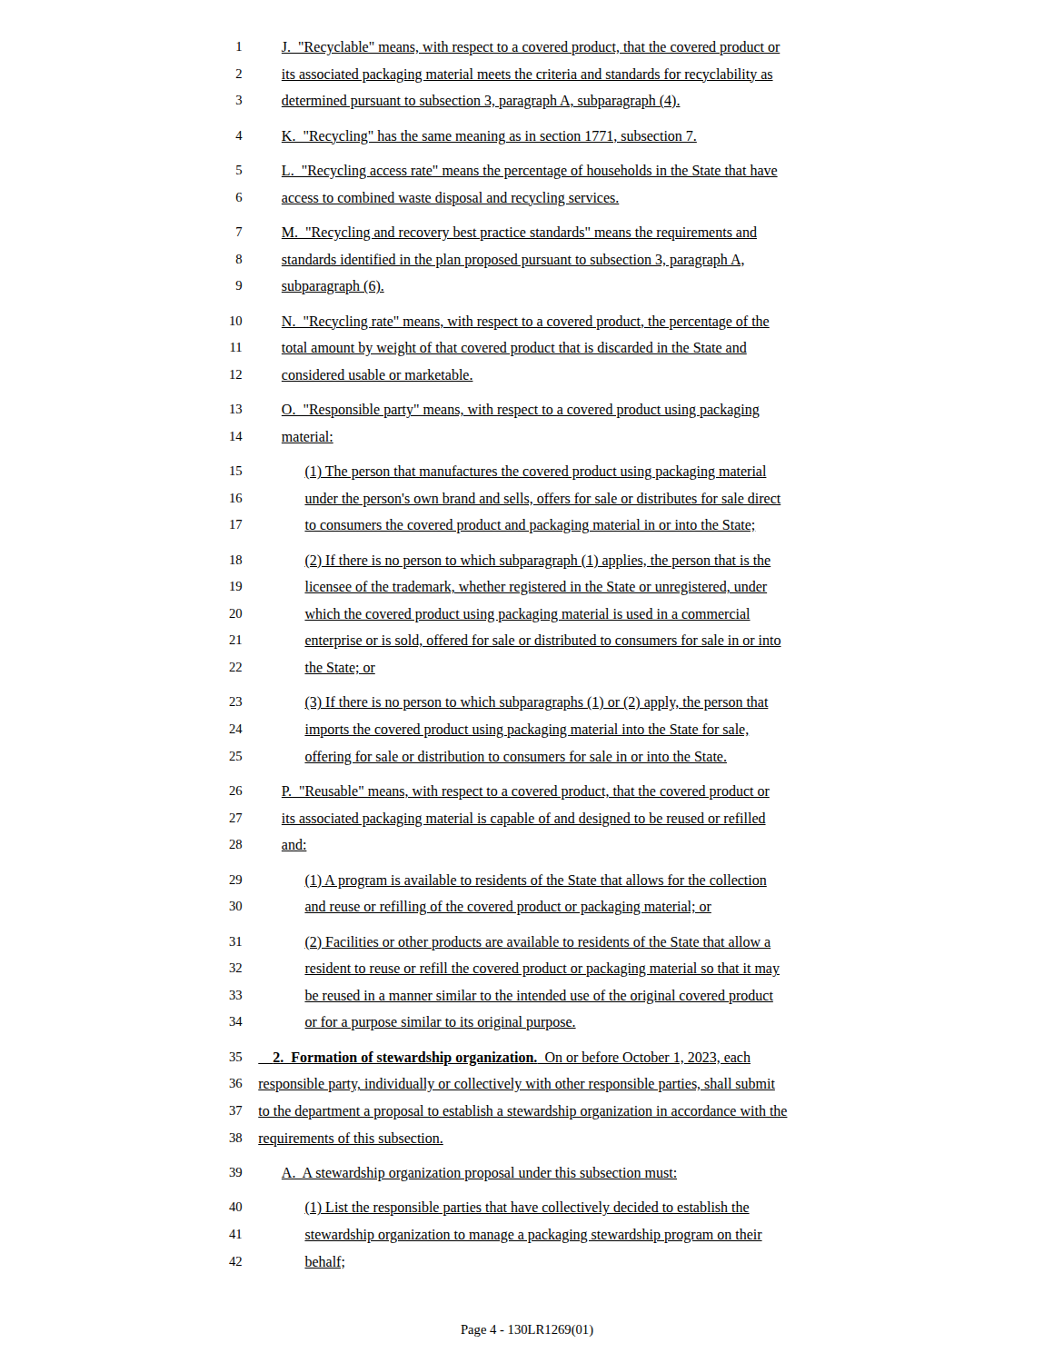1
J. "Recyclable" means, with respect to a covered product, that the covered product or
2
its associated packaging material meets the criteria and standards for recyclability as
3
determined pursuant to subsection 3, paragraph A, subparagraph (4).
4
K. "Recycling" has the same meaning as in section 1771, subsection 7.
5
L. "Recycling access rate" means the percentage of households in the State that have
6
access to combined waste disposal and recycling services.
7
M. "Recycling and recovery best practice standards" means the requirements and
8
standards identified in the plan proposed pursuant to subsection 3, paragraph A,
9
subparagraph (6).
10
N. "Recycling rate" means, with respect to a covered product, the percentage of the
11
total amount by weight of that covered product that is discarded in the State and
12
considered usable or marketable.
13
O. "Responsible party" means, with respect to a covered product using packaging
14
material:
15
(1) The person that manufactures the covered product using packaging material
16
under the person's own brand and sells, offers for sale or distributes for sale direct
17
to consumers the covered product and packaging material in or into the State;
18
(2) If there is no person to which subparagraph (1) applies, the person that is the
19
licensee of the trademark, whether registered in the State or unregistered, under
20
which the covered product using packaging material is used in a commercial
21
enterprise or is sold, offered for sale or distributed to consumers for sale in or into
22
the State; or
23
(3) If there is no person to which subparagraphs (1) or (2) apply, the person that
24
imports the covered product using packaging material into the State for sale,
25
offering for sale or distribution to consumers for sale in or into the State.
26
P. "Reusable" means, with respect to a covered product, that the covered product or
27
its associated packaging material is capable of and designed to be reused or refilled
28
and:
29
(1) A program is available to residents of the State that allows for the collection
30
and reuse or refilling of the covered product or packaging material; or
31
(2) Facilities or other products are available to residents of the State that allow a
32
resident to reuse or refill the covered product or packaging material so that it may
33
be reused in a manner similar to the intended use of the original covered product
34
or for a purpose similar to its original purpose.
35
2. Formation of stewardship organization. On or before October 1, 2023, each
36
responsible party, individually or collectively with other responsible parties, shall submit
37
to the department a proposal to establish a stewardship organization in accordance with the
38
requirements of this subsection.
39
A. A stewardship organization proposal under this subsection must:
40
(1) List the responsible parties that have collectively decided to establish the
41
stewardship organization to manage a packaging stewardship program on their
42
behalf;
Page 4 - 130LR1269(01)